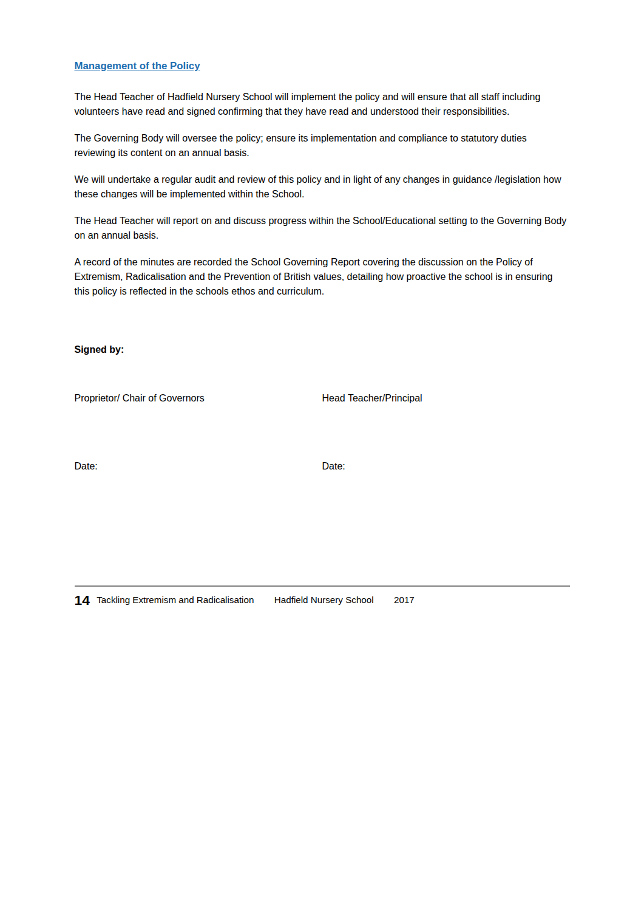Management of the Policy
The Head Teacher of Hadfield Nursery School will implement the policy and will ensure that all staff including volunteers have read and signed confirming that they have read and understood their responsibilities.
The Governing Body will oversee the policy; ensure its implementation and compliance to statutory duties reviewing its content on an annual basis.
We will undertake a regular audit and review of this policy and in light of any changes in guidance /legislation how these changes will be implemented within the School.
The Head Teacher will report on and discuss progress within the School/Educational setting to the Governing Body on an annual basis.
A record of the minutes are recorded the School Governing Report covering the discussion on the Policy of Extremism, Radicalisation and the Prevention of British values, detailing how proactive the school is in ensuring this policy is reflected in the schools ethos and curriculum.
Signed by:
| Proprietor/ Chair of Governors | Head Teacher/Principal |
| Date: | Date: |
14 Tackling Extremism and Radicalisation Hadfield Nursery School 2017